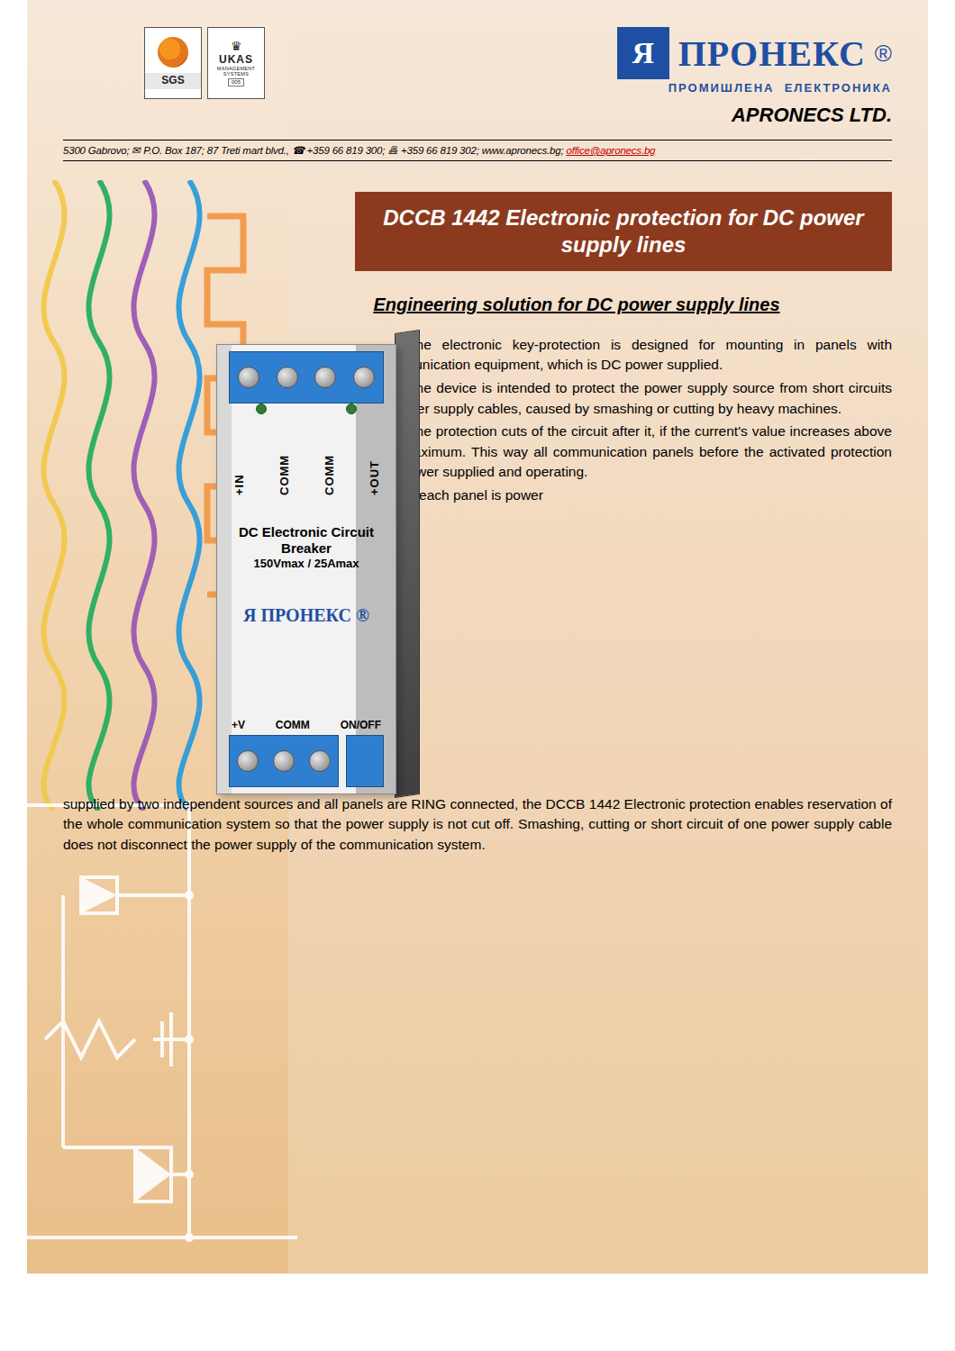SGS
♛
UKAS
MANAGEMENT
SYSTEMS
005
Я
ПРОНЕКС
®
ПРОМИШЛЕНА ЕЛЕКТРОНИКА
APRONECS LTD.
5300 Gabrovo; ✉ P.O. Box 187; 87 Treti mart blvd., ☎ +359 66 819 300; 🖷 +359 66 819 302; www.apronecs.bg; office@apronecs.bg
DCCB 1442 Electronic protection for DC power supply lines
Engineering solution for DC power supply lines
+IN COMM COMM +OUT
DC Electronic Circuit
Breaker
150Vmax / 25Amax
Я ПРОНЕКС ®
+V COMM ON/OFF
The electronic key-protection is designed for mounting in panels with communication equipment, which is DC power supplied.
The device is intended to protect the power supply source from short circuits in power supply cables, caused by smashing or cutting by heavy machines.
The protection cuts of the circuit after it, if the current's value increases above the maximum. This way all communication panels before the activated protection are power supplied and operating.
If each panel is power
supplied by two independent sources and all panels are RING connected, the DCCB 1442 Electronic protection enables reservation of the whole communication system so that the power supply is not cut off. Smashing, cutting or short circuit of one power supply cable does not disconnect the power supply of the communication system.